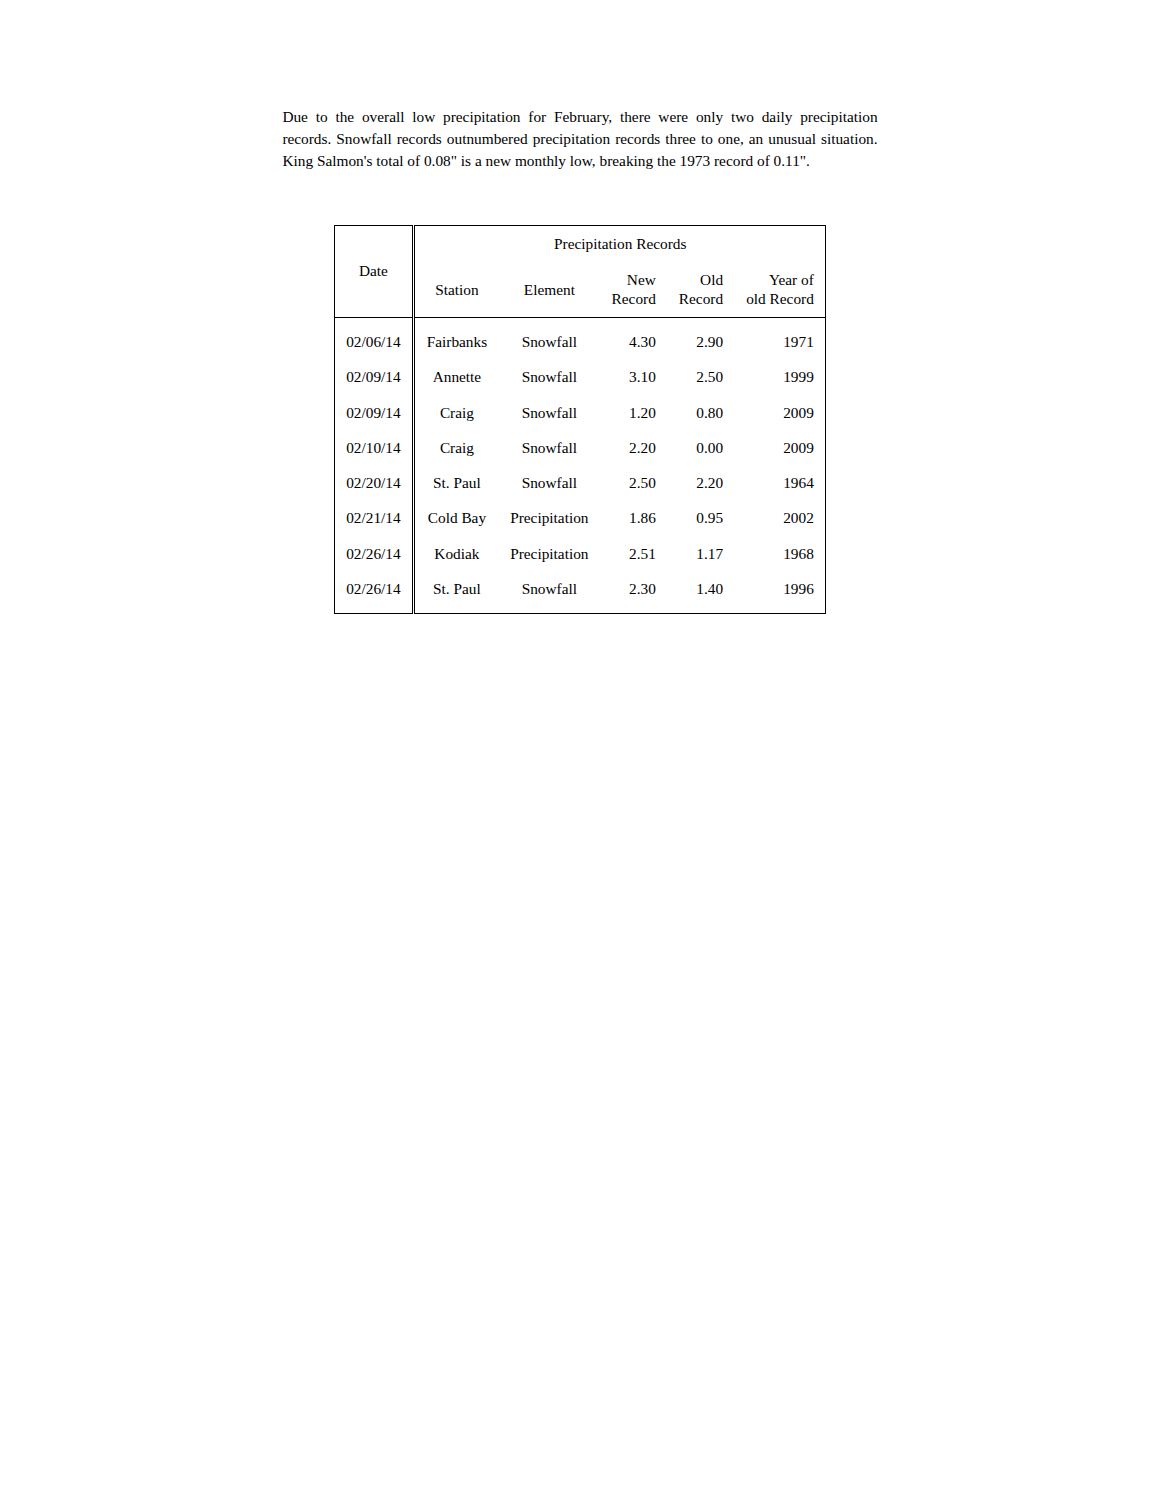Due to the overall low precipitation for February, there were only two daily precipitation records. Snowfall records outnumbered precipitation records three to one, an unusual situation. King Salmon's total of 0.08" is a new monthly low, breaking the 1973 record of 0.11".
| Date | Precipitation Records |
| --- | --- |
| Station | Element | New Record | Old Record | Year of old Record |
| 02/06/14 | Fairbanks | Snowfall | 4.30 | 2.90 | 1971 |
| 02/09/14 | Annette | Snowfall | 3.10 | 2.50 | 1999 |
| 02/09/14 | Craig | Snowfall | 1.20 | 0.80 | 2009 |
| 02/10/14 | Craig | Snowfall | 2.20 | 0.00 | 2009 |
| 02/20/14 | St. Paul | Snowfall | 2.50 | 2.20 | 1964 |
| 02/21/14 | Cold Bay | Precipitation | 1.86 | 0.95 | 2002 |
| 02/26/14 | Kodiak | Precipitation | 2.51 | 1.17 | 1968 |
| 02/26/14 | St. Paul | Snowfall | 2.30 | 1.40 | 1996 |